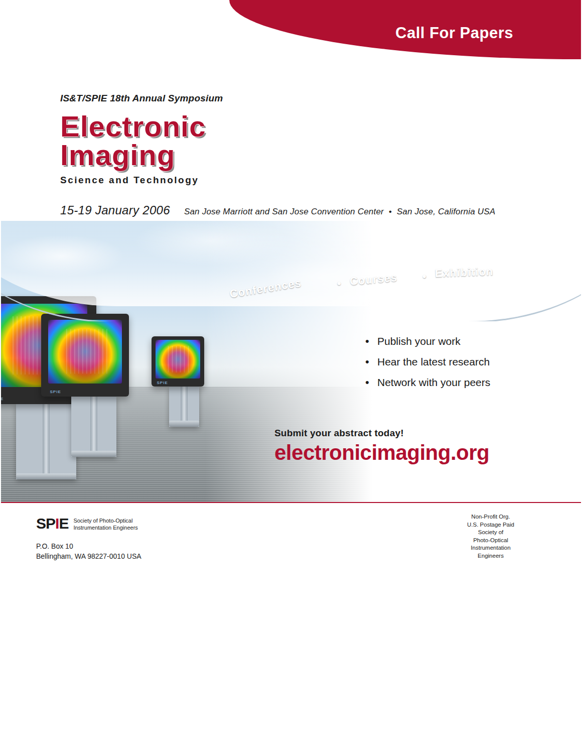Call For Papers
IS&T/SPIE 18th Annual Symposium
Electronic
Imaging
Science and Technology
15-19 January 2006 San Jose Marriott and San Jose Convention Center • San Jose, California USA
SPIE
SPIE
SPIE
Conferences • Courses • Exhibition
Publish your work
Hear the latest research
Network with your peers
Submit your abstract today!
electronicimaging.org
SPIE
Society of Photo-Optical
Instrumentation Engineers
P.O. Box 10
Bellingham, WA 98227-0010 USA
Non-Profit Org.
U.S. Postage Paid
Society of
Photo-Optical
Instrumentation
Engineers